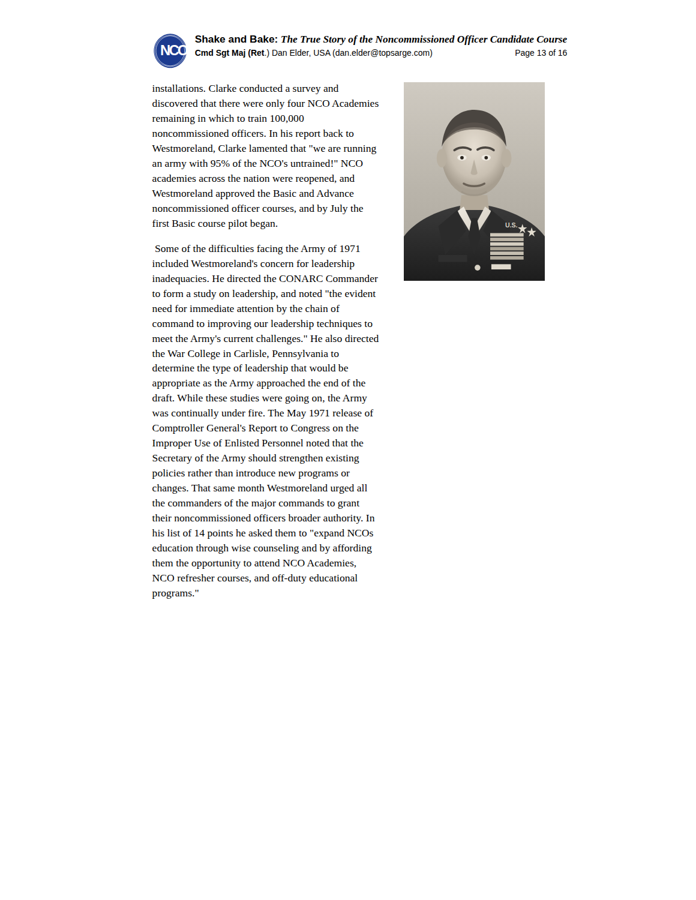N C O
Shake and Bake: The True Story of the Noncommissioned Officer Candidate Course
Cmd Sgt Maj (Ret.) Dan Elder, USA (dan.elder@topsarge.com) Page 13 of 16
installations. Clarke conducted a survey and discovered that there were only four NCO Academies remaining in which to train 100,000 noncommissioned officers. In his report back to Westmoreland, Clarke lamented that "we are running an army with 95% of the NCO's untrained!" NCO academies across the nation were reopened, and Westmoreland approved the Basic and Advance noncommissioned officer courses, and by July the first Basic course pilot began.
Some of the difficulties facing the Army of 1971 included Westmoreland's concern for leadership inadequacies. He directed the CONARC Commander to form a study on leadership, and noted "the evident need for immediate attention by the chain of command to improving our leadership techniques to meet the Army's current challenges." He also directed the War College in Carlisle, Pennsylvania to determine the type of leadership that would be appropriate as the Army approached the end of the draft. While these studies were going on, the Army was continually under fire. The May 1971 release of Comptroller General's Report to Congress on the Improper Use of Enlisted Personnel noted that the Secretary of the Army should strengthen existing policies rather than introduce new programs or changes. That same month Westmoreland urged all the commanders of the major commands to grant their noncommissioned officers broader authority. In his list of 14 points he asked them to "expand NCOs education through wise counseling and by affording them the opportunity to attend NCO Academies, NCO refresher courses, and off-duty educational programs."
U.S.